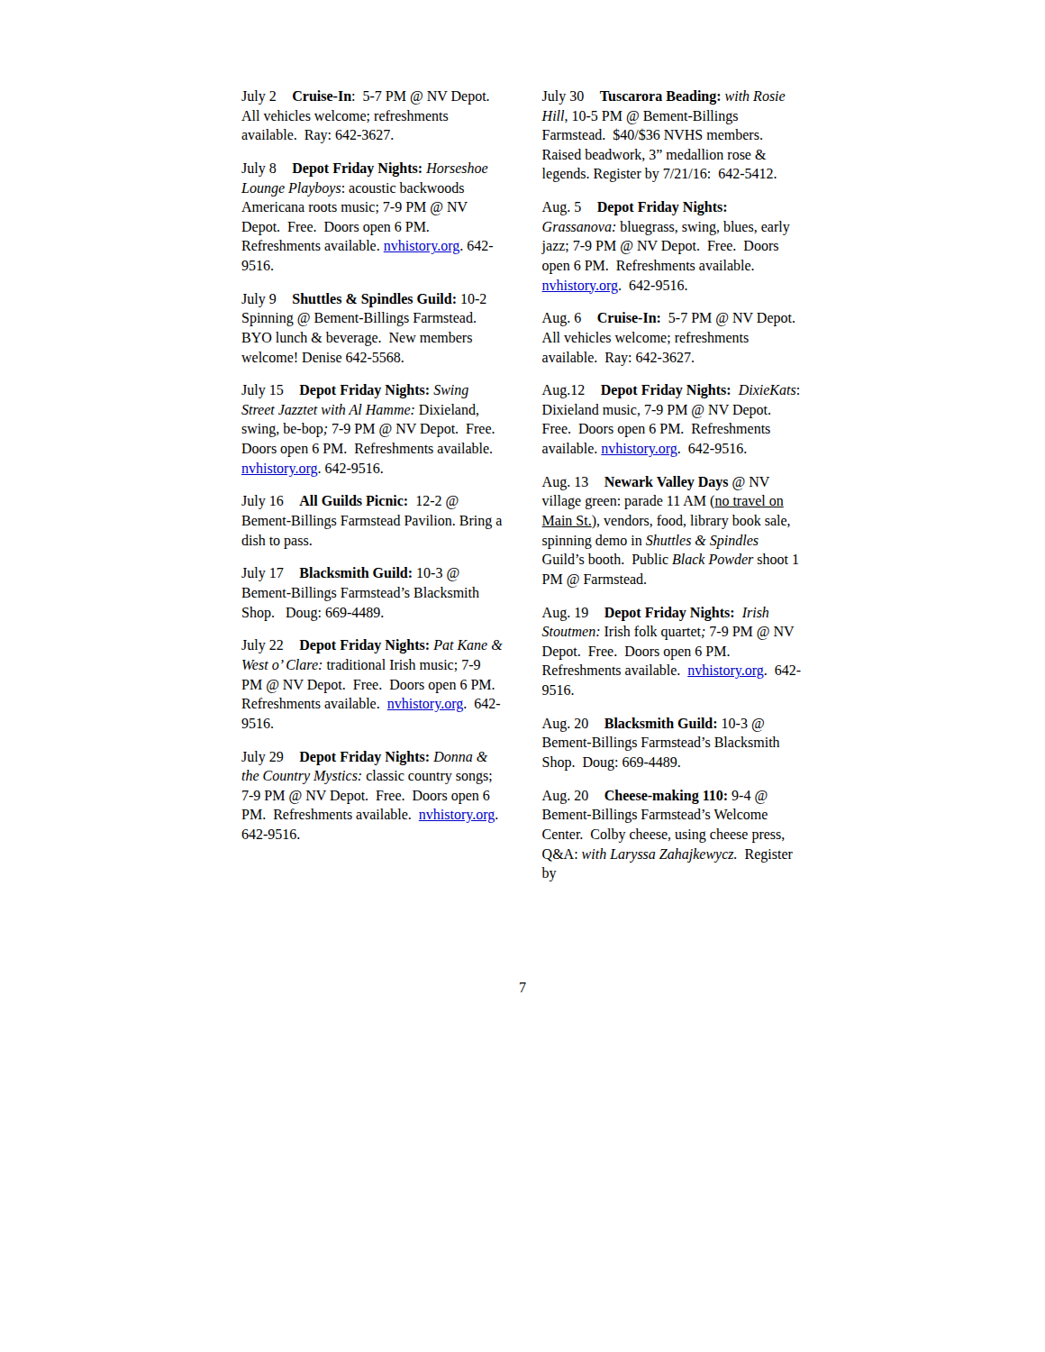July 2 Cruise-In: 5-7 PM @ NV Depot. All vehicles welcome; refreshments available. Ray: 642-3627.
July 8 Depot Friday Nights: Horseshoe Lounge Playboys: acoustic backwoods Americana roots music; 7-9 PM @ NV Depot. Free. Doors open 6 PM. Refreshments available. nvhistory.org. 642-9516.
July 9 Shuttles & Spindles Guild: 10-2 Spinning @ Bement-Billings Farmstead. BYO lunch & beverage. New members welcome! Denise 642-5568.
July 15 Depot Friday Nights: Swing Street Jazztet with Al Hamme: Dixieland, swing, be-bop; 7-9 PM @ NV Depot. Free. Doors open 6 PM. Refreshments available. nvhistory.org. 642-9516.
July 16 All Guilds Picnic: 12-2 @ Bement-Billings Farmstead Pavilion. Bring a dish to pass.
July 17 Blacksmith Guild: 10-3 @ Bement-Billings Farmstead’s Blacksmith Shop. Doug: 669-4489.
July 22 Depot Friday Nights: Pat Kane & West o’ Clare: traditional Irish music; 7-9 PM @ NV Depot. Free. Doors open 6 PM. Refreshments available. nvhistory.org. 642-9516.
July 29 Depot Friday Nights: Donna & the Country Mystics: classic country songs; 7-9 PM @ NV Depot. Free. Doors open 6 PM. Refreshments available. nvhistory.org. 642-9516.
July 30 Tuscarora Beading: with Rosie Hill, 10-5 PM @ Bement-Billings Farmstead. $40/$36 NVHS members. Raised beadwork, 3” medallion rose & legends. Register by 7/21/16: 642-5412.
Aug. 5 Depot Friday Nights: Grassanova: bluegrass, swing, blues, early jazz; 7-9 PM @ NV Depot. Free. Doors open 6 PM. Refreshments available. nvhistory.org. 642-9516.
Aug. 6 Cruise-In: 5-7 PM @ NV Depot. All vehicles welcome; refreshments available. Ray: 642-3627.
Aug.12 Depot Friday Nights: DixieKats: Dixieland music, 7-9 PM @ NV Depot. Free. Doors open 6 PM. Refreshments available. nvhistory.org. 642-9516.
Aug. 13 Newark Valley Days @ NV village green: parade 11 AM (no travel on Main St.), vendors, food, library book sale, spinning demo in Shuttles & Spindles Guild’s booth. Public Black Powder shoot 1 PM @ Farmstead.
Aug. 19 Depot Friday Nights: Irish Stoutmen: Irish folk quartet; 7-9 PM @ NV Depot. Free. Doors open 6 PM. Refreshments available. nvhistory.org. 642-9516.
Aug. 20 Blacksmith Guild: 10-3 @ Bement-Billings Farmstead’s Blacksmith Shop. Doug: 669-4489.
Aug. 20 Cheese-making 110: 9-4 @ Bement-Billings Farmstead’s Welcome Center. Colby cheese, using cheese press, Q&A: with Laryssa Zahajkewycz. Register by
7